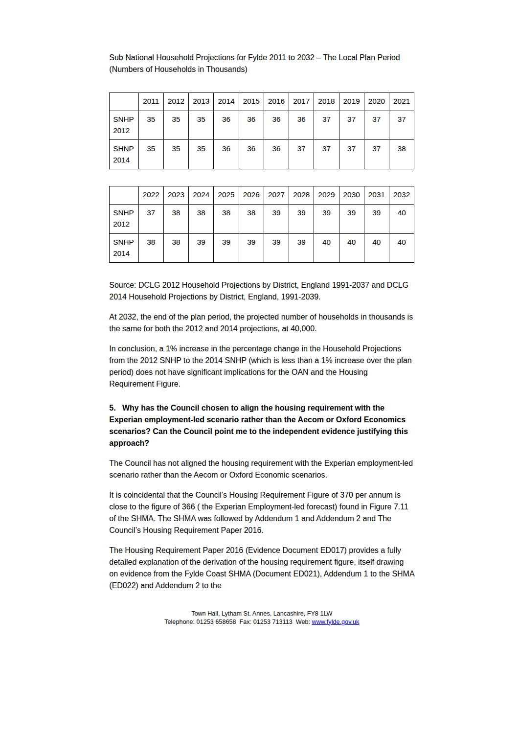Sub National Household Projections for Fylde 2011 to 2032 – The Local Plan Period (Numbers of Households in Thousands)
| | 2011 | 2012 | 2013 | 2014 | 2015 | 2016 | 2017 | 2018 | 2019 | 2020 | 2021 |
| SNHP 2012 | 35 | 35 | 35 | 36 | 36 | 36 | 36 | 37 | 37 | 37 | 37 |
| SHNP 2014 | 35 | 35 | 35 | 36 | 36 | 36 | 37 | 37 | 37 | 37 | 38 |
| | 2022 | 2023 | 2024 | 2025 | 2026 | 2027 | 2028 | 2029 | 2030 | 2031 | 2032 |
| SNHP 2012 | 37 | 38 | 38 | 38 | 38 | 39 | 39 | 39 | 39 | 39 | 40 |
| SNHP 2014 | 38 | 38 | 39 | 39 | 39 | 39 | 39 | 40 | 40 | 40 | 40 |
Source: DCLG 2012 Household Projections by District, England 1991-2037 and DCLG 2014 Household Projections by District, England, 1991-2039.
At 2032, the end of the plan period, the projected number of households in thousands is the same for both the 2012 and 2014 projections, at 40,000.
In conclusion, a 1% increase in the percentage change in the Household Projections from the 2012 SNHP to the 2014 SNHP (which is less than a 1% increase over the plan period) does not have significant implications for the OAN and the Housing Requirement Figure.
5. Why has the Council chosen to align the housing requirement with the Experian employment-led scenario rather than the Aecom or Oxford Economics scenarios? Can the Council point me to the independent evidence justifying this approach?
The Council has not aligned the housing requirement with the Experian employment-led scenario rather than the Aecom or Oxford Economic scenarios.
It is coincidental that the Council’s Housing Requirement Figure of 370 per annum is close to the figure of 366 ( the Experian Employment-led forecast) found in Figure 7.11 of the SHMA. The SHMA was followed by Addendum 1 and Addendum 2 and The Council’s Housing Requirement Paper 2016.
The Housing Requirement Paper 2016 (Evidence Document ED017) provides a fully detailed explanation of the derivation of the housing requirement figure, itself drawing on evidence from the Fylde Coast SHMA (Document ED021), Addendum 1 to the SHMA (ED022) and Addendum 2 to the
Town Hall, Lytham St. Annes, Lancashire, FY8 1LW
Telephone: 01253 658658 Fax: 01253 713113 Web: www.fylde.gov.uk